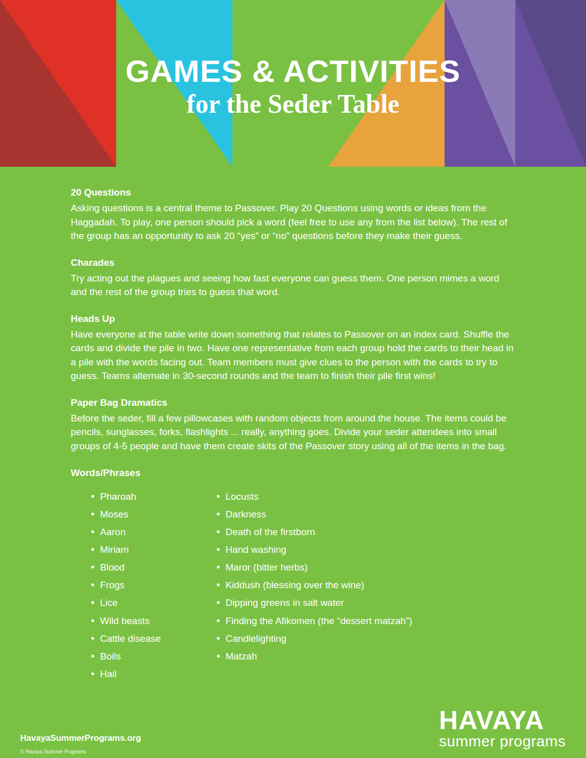Games & Activities
for the Seder Table
20 Questions
Asking questions is a central theme to Passover. Play 20 Questions using words or ideas from the Haggadah. To play, one person should pick a word (feel free to use any from the list below). The rest of the group has an opportunity to ask 20 “yes” or “no” questions before they make their guess.
Charades
Try acting out the plagues and seeing how fast everyone can guess them. One person mimes a word and the rest of the group tries to guess that word.
Heads Up
Have everyone at the table write down something that relates to Passover on an index card. Shuffle the cards and divide the pile in two. Have one representative from each group hold the cards to their head in a pile with the words facing out. Team members must give clues to the person with the cards to try to guess. Teams alternate in 30-second rounds and the team to finish their pile first wins!
Paper Bag Dramatics
Before the seder, fill a few pillowcases with random objects from around the house. The items could be pencils, sunglasses, forks, flashlights ... really, anything goes. Divide your seder attendees into small groups of 4-5 people and have them create skits of the Passover story using all of the items in the bag.
Words/Phrases
Pharoah
Moses
Aaron
Miriam
Blood
Frogs
Lice
Wild beasts
Cattle disease
Boils
Hail
Locusts
Darkness
Death of the firstborn
Hand washing
Maror (bitter herbs)
Kiddush (blessing over the wine)
Dipping greens in salt water
Finding the Afikomen (the “dessert matzah”)
Candlelighting
Matzah
HavayaSummerPrograms.org
© Havaya Summer Programs
HAVAYA
summer programs